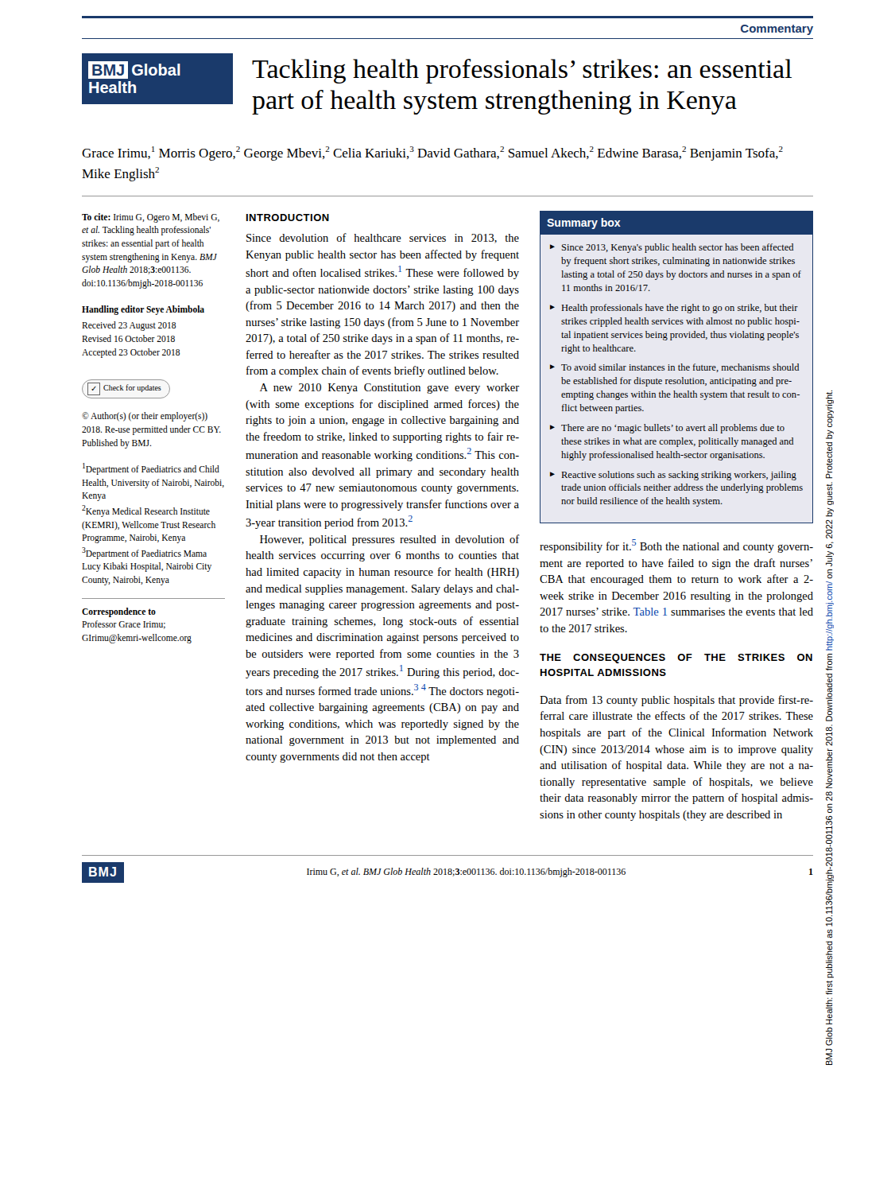BMJ Glob Health: first published as 10.1136/bmjgh-2018-001136 on 28 November 2018. Downloaded from http://gh.bmj.com/ on July 6, 2022 by guest. Protected by copyright.
Commentary
BMJGlobal Health
Tackling health professionals’ strikes: an essential part of health system strengthening in Kenya
Grace Irimu,1 Morris Ogero,2 George Mbevi,2 Celia Kariuki,3 David Gathara,2 Samuel Akech,2 Edwine Barasa,2 Benjamin Tsofa,2 Mike English2
To cite: Irimu G, Ogero M, Mbevi G, et al. Tackling health professionals' strikes: an essential part of health system strengthening in Kenya. BMJ Glob Health 2018;3:e001136. doi:10.1136/bmjgh-2018-001136
Handling editor Seye Abimbola
Received 23 August 2018
Revised 16 October 2018
Accepted 23 October 2018
✓Check for updates
© Author(s) (or their employer(s)) 2018. Re-use permitted under CC BY. Published by BMJ.
1Department of Paediatrics and Child Health, University of Nairobi, Nairobi, Kenya
2Kenya Medical Research Institute (KEMRI), Wellcome Trust Research Programme, Nairobi, Kenya
3Department of Paediatrics Mama Lucy Kibaki Hospital, Nairobi City County, Nairobi, Kenya
Correspondence to
Professor Grace Irimu;
GIrimu@kemri-wellcome.org
Introduction
Since devolution of healthcare services in 2013, the Kenyan public health sector has been affected by frequent short and often localised strikes.1 These were followed by a public-sector nationwide doctors’ strike lasting 100 days (from 5 December 2016 to 14 March 2017) and then the nurses’ strike lasting 150 days (from 5 June to 1 November 2017), a total of 250 strike days in a span of 11 months, referred to hereafter as the 2017 strikes. The strikes resulted from a complex chain of events briefly outlined below.
A new 2010 Kenya Constitution gave every worker (with some exceptions for disciplined armed forces) the rights to join a union, engage in collective bargaining and the freedom to strike, linked to supporting rights to fair remuneration and reasonable working conditions.2 This constitution also devolved all primary and secondary health services to 47 new semiautonomous county governments. Initial plans were to progressively transfer functions over a 3-year transition period from 2013.2
However, political pressures resulted in devolution of health services occurring over 6 months to counties that had limited capacity in human resource for health (HRH) and medical supplies management. Salary delays and challenges managing career progression agreements and postgraduate training schemes, long stock-outs of essential medicines and discrimination against persons perceived to be outsiders were reported from some counties in the 3 years preceding the 2017 strikes.1 During this period, doctors and nurses formed trade unions.3 4 The doctors negotiated collective bargaining agreements (CBA) on pay and working conditions, which was reportedly signed by the national government in 2013 but not implemented and county governments did not then accept
Summary box
Since 2013, Kenya's public health sector has been affected by frequent short strikes, culminating in nationwide strikes lasting a total of 250 days by doctors and nurses in a span of 11 months in 2016/17.
Health professionals have the right to go on strike, but their strikes crippled health services with almost no public hospital inpatient services being provided, thus violating people's right to healthcare.
To avoid similar instances in the future, mechanisms should be established for dispute resolution, anticipating and pre-empting changes within the health system that result to conflict between parties.
There are no ‘magic bullets’ to avert all problems due to these strikes in what are complex, politically managed and highly professionalised health-sector organisations.
Reactive solutions such as sacking striking workers, jailing trade union officials neither address the underlying problems nor build resilience of the health system.
responsibility for it.5 Both the national and county government are reported to have failed to sign the draft nurses’ CBA that encouraged them to return to work after a 2-week strike in December 2016 resulting in the prolonged 2017 nurses’ strike. Table 1 summarises the events that led to the 2017 strikes.
The consequences of the strikes on hospital admissions
Data from 13 county public hospitals that provide first-referral care illustrate the effects of the 2017 strikes. These hospitals are part of the Clinical Information Network (CIN) since 2013/2014 whose aim is to improve quality and utilisation of hospital data. While they are not a nationally representative sample of hospitals, we believe their data reasonably mirror the pattern of hospital admissions in other county hospitals (they are described in
BMJ
Irimu G, et al. BMJ Glob Health 2018;3:e001136. doi:10.1136/bmjgh-2018-001136
1